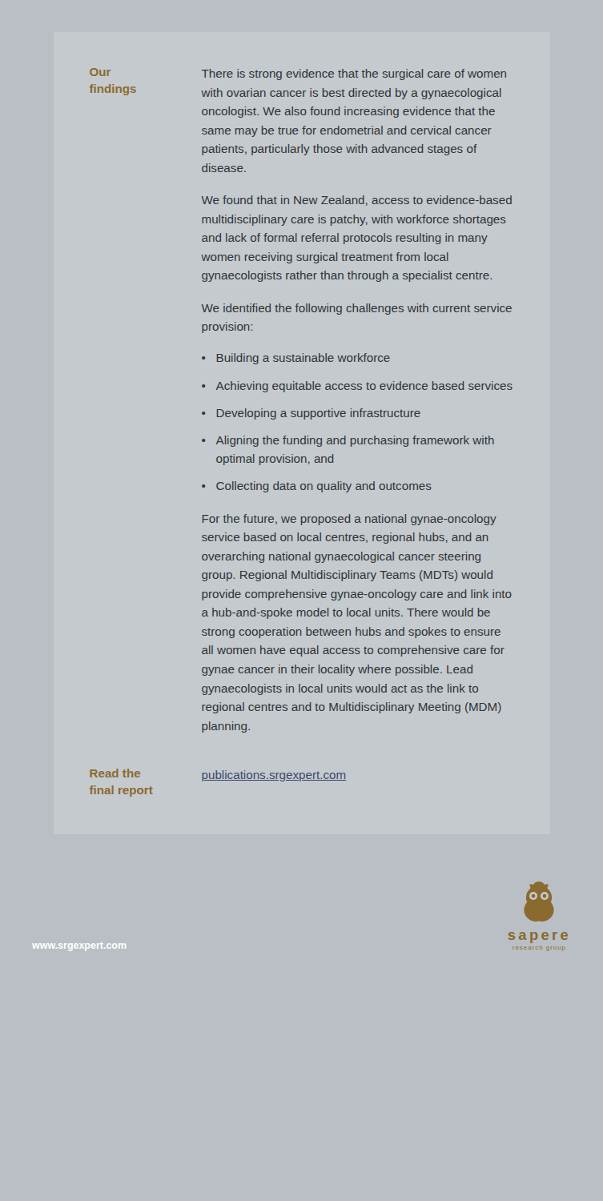Our
findings
There is strong evidence that the surgical care of women with ovarian cancer is best directed by a gynaecological oncologist. We also found increasing evidence that the same may be true for endometrial and cervical cancer patients, particularly those with advanced stages of disease.
We found that in New Zealand, access to evidence-based multidisciplinary care is patchy, with workforce shortages and lack of formal referral protocols resulting in many women receiving surgical treatment from local gynaecologists rather than through a specialist centre.
We identified the following challenges with current service provision:
Building a sustainable workforce
Achieving equitable access to evidence based services
Developing a supportive infrastructure
Aligning the funding and purchasing framework with optimal provision, and
Collecting data on quality and outcomes
For the future, we proposed a national gynae-oncology service based on local centres, regional hubs, and an overarching national gynaecological cancer steering group. Regional Multidisciplinary Teams (MDTs) would provide comprehensive gynae-oncology care and link into a hub-and-spoke model to local units. There would be strong cooperation between hubs and spokes to ensure all women have equal access to comprehensive care for gynae cancer in their locality where possible. Lead gynaecologists in local units would act as the link to regional centres and to Multidisciplinary Meeting (MDM) planning.
Read the
final report
publications.srgexpert.com
www.srgexpert.com
sapere
research group